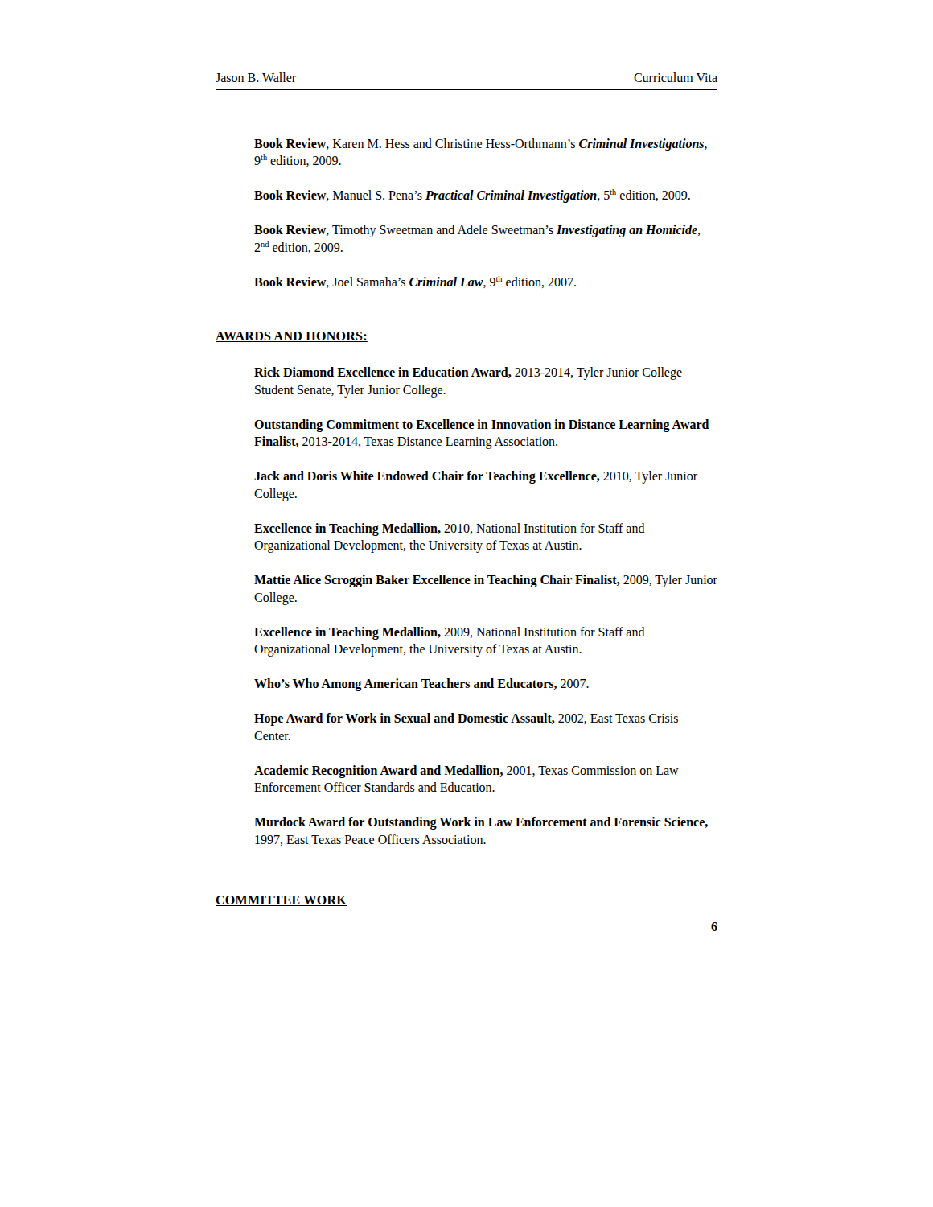Jason B. Waller Curriculum Vita
Book Review, Karen M. Hess and Christine Hess-Orthmann’s Criminal Investigations, 9th edition, 2009.
Book Review, Manuel S. Pena’s Practical Criminal Investigation, 5th edition, 2009.
Book Review, Timothy Sweetman and Adele Sweetman’s Investigating an Homicide, 2nd edition, 2009.
Book Review, Joel Samaha’s Criminal Law, 9th edition, 2007.
AWARDS AND HONORS:
Rick Diamond Excellence in Education Award, 2013-2014, Tyler Junior College Student Senate, Tyler Junior College.
Outstanding Commitment to Excellence in Innovation in Distance Learning Award Finalist, 2013-2014, Texas Distance Learning Association.
Jack and Doris White Endowed Chair for Teaching Excellence, 2010, Tyler Junior College.
Excellence in Teaching Medallion, 2010, National Institution for Staff and Organizational Development, the University of Texas at Austin.
Mattie Alice Scroggin Baker Excellence in Teaching Chair Finalist, 2009, Tyler Junior College.
Excellence in Teaching Medallion, 2009, National Institution for Staff and Organizational Development, the University of Texas at Austin.
Who’s Who Among American Teachers and Educators, 2007.
Hope Award for Work in Sexual and Domestic Assault, 2002, East Texas Crisis Center.
Academic Recognition Award and Medallion, 2001, Texas Commission on Law Enforcement Officer Standards and Education.
Murdock Award for Outstanding Work in Law Enforcement and Forensic Science, 1997, East Texas Peace Officers Association.
COMMITTEE WORK
6